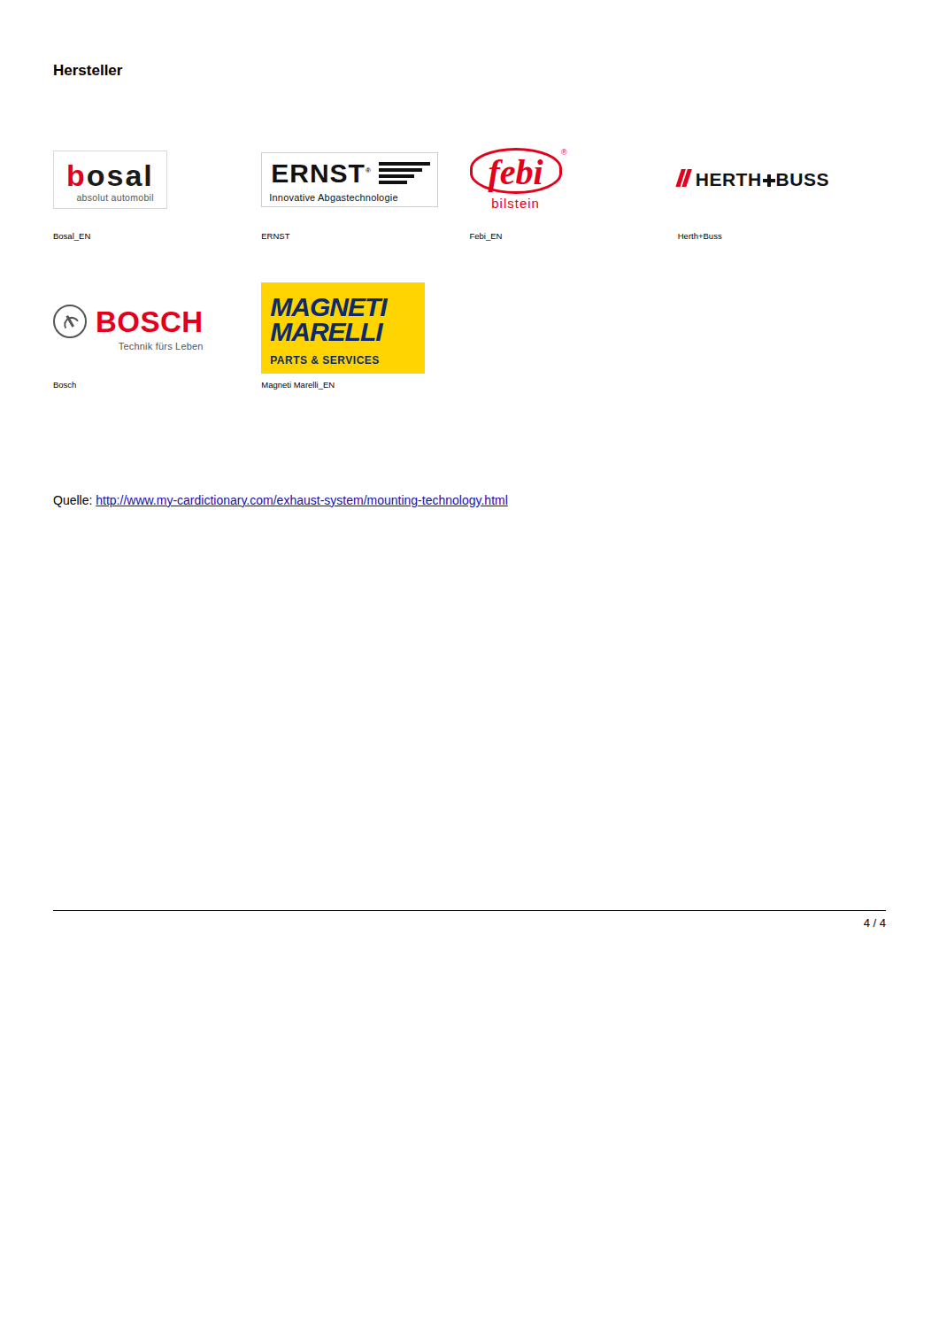Hersteller
bosal
absolut automobil
Bosal_EN
ERNST®
Innovative Abgastechnologie
ERNST
®
febi
bilstein
Febi_EN
HERTH BUSS
Herth+Buss
BOSCH
Technik fürs Leben
Bosch
MAGNETI
MARELLI
PARTS & SERVICES
Magneti Marelli_EN
Quelle: http://www.my-cardictionary.com/exhaust-system/mounting-technology.html
4 / 4